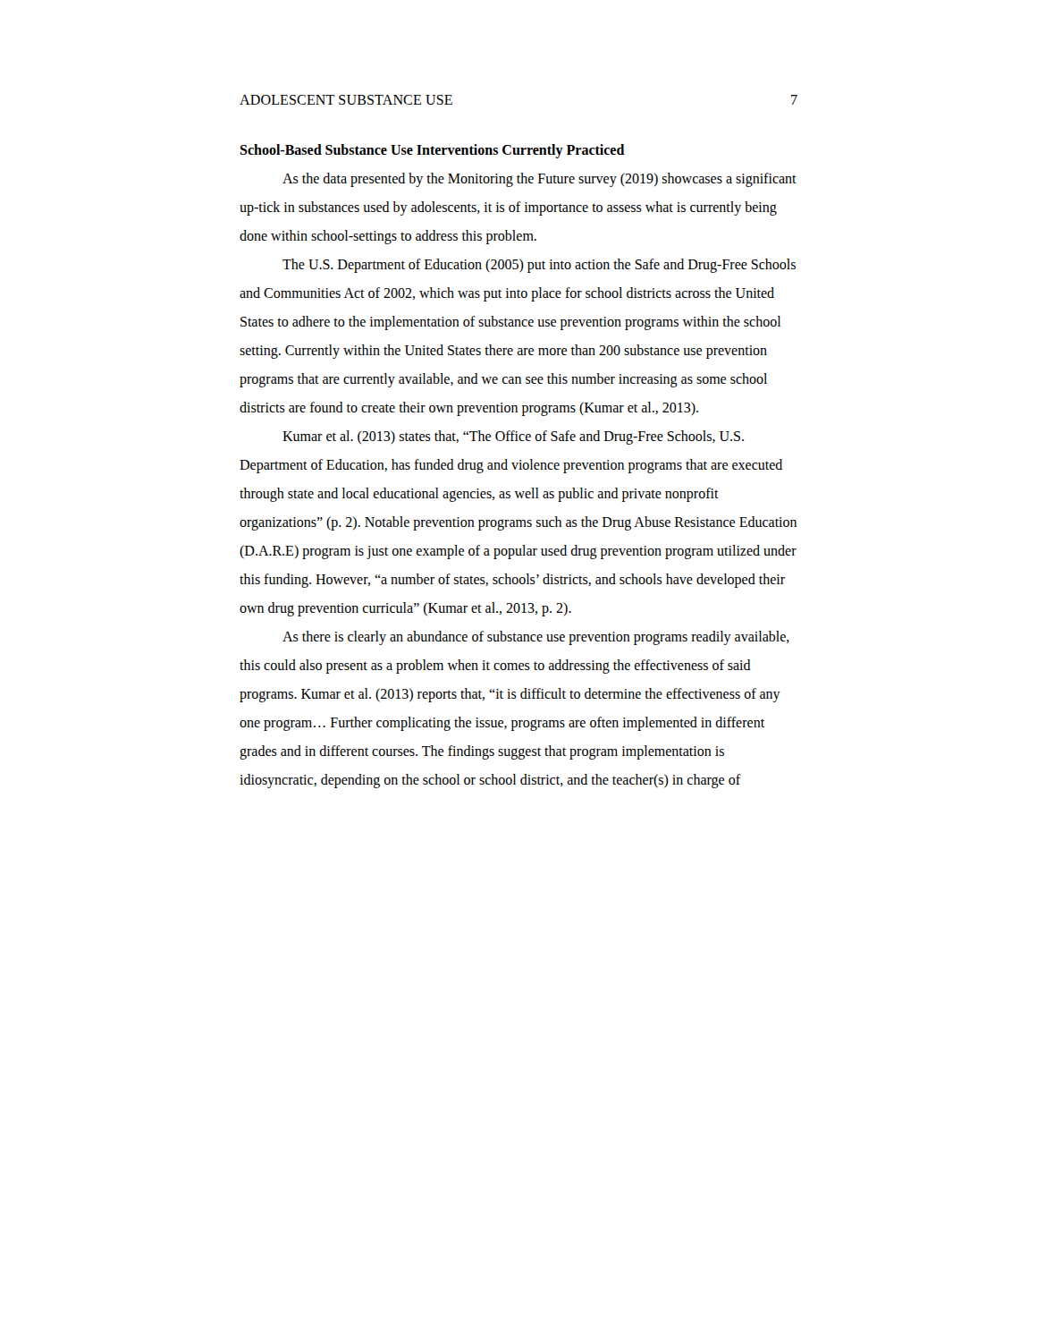Adolescent Substance Use 7
School-Based Substance Use Interventions Currently Practiced
As the data presented by the Monitoring the Future survey (2019) showcases a significant up-tick in substances used by adolescents, it is of importance to assess what is currently being done within school-settings to address this problem.
The U.S. Department of Education (2005) put into action the Safe and Drug-Free Schools and Communities Act of 2002, which was put into place for school districts across the United States to adhere to the implementation of substance use prevention programs within the school setting. Currently within the United States there are more than 200 substance use prevention programs that are currently available, and we can see this number increasing as some school districts are found to create their own prevention programs (Kumar et al., 2013).
Kumar et al. (2013) states that, “The Office of Safe and Drug-Free Schools, U.S. Department of Education, has funded drug and violence prevention programs that are executed through state and local educational agencies, as well as public and private nonprofit organizations” (p. 2). Notable prevention programs such as the Drug Abuse Resistance Education (D.A.R.E) program is just one example of a popular used drug prevention program utilized under this funding. However, “a number of states, schools’ districts, and schools have developed their own drug prevention curricula” (Kumar et al., 2013, p. 2).
As there is clearly an abundance of substance use prevention programs readily available, this could also present as a problem when it comes to addressing the effectiveness of said programs. Kumar et al. (2013) reports that, “it is difficult to determine the effectiveness of any one program… Further complicating the issue, programs are often implemented in different grades and in different courses. The findings suggest that program implementation is idiosyncratic, depending on the school or school district, and the teacher(s) in charge of